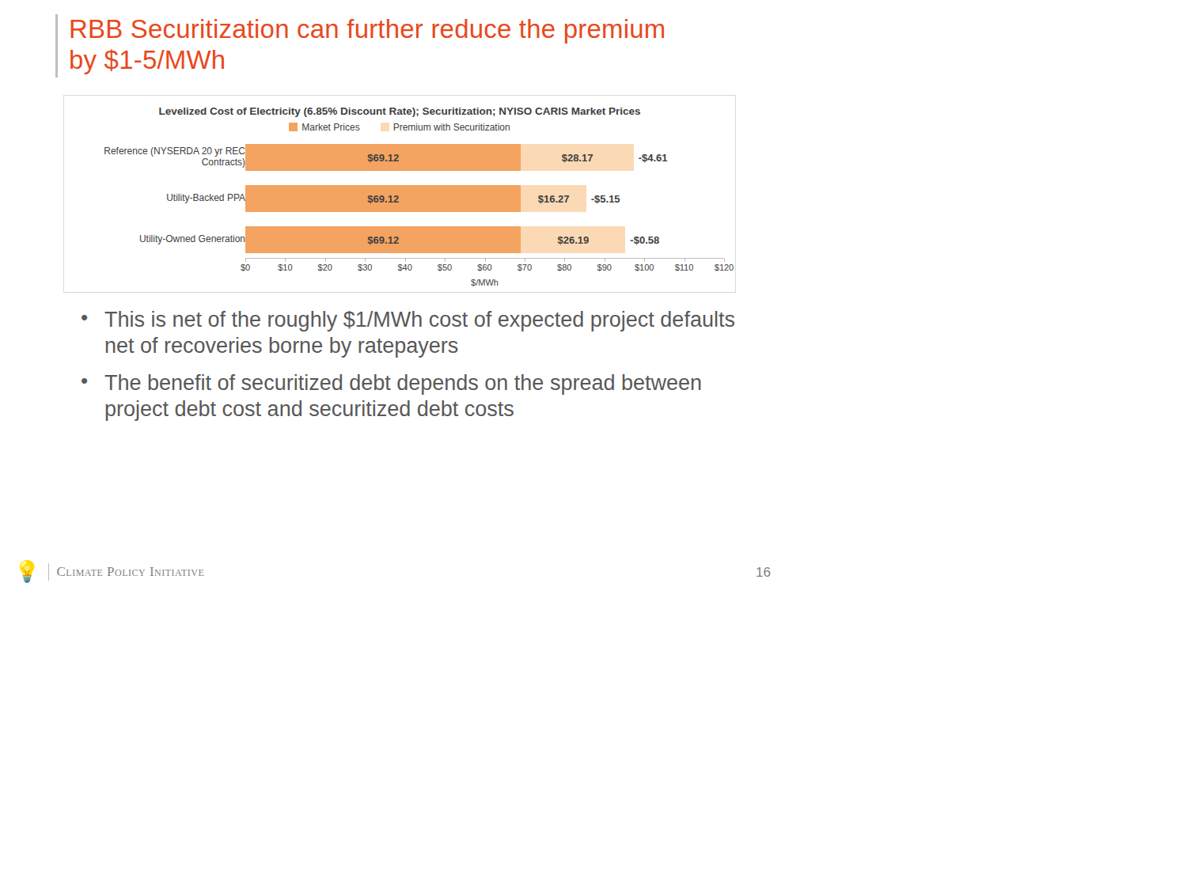RBB Securitization can further reduce the premium
by $1-5/MWh
Levelized Cost of Electricity (6.85% Discount Rate); Securitization; NYISO CARIS Market Prices
Market Prices
Premium with Securitization
| Reference (NYSERDA 20 yr REC Contracts) | $69.12 $28.17 -$4.61 |
| Utility-Backed PPA | $69.12 $16.27 -$5.15 |
| Utility-Owned Generation | $69.12 $26.19 -$0.58 |
$0
$10
$20
$30
$40
$50
$60
$70
$80
$90
$100
$110
$120
$/MWh
This is net of the roughly $1/MWh cost of expected project defaults net of recoveries borne by ratepayers
The benefit of securitized debt depends on the spread between project debt cost and securitized debt costs
💡 Climate Policy Initiative
16